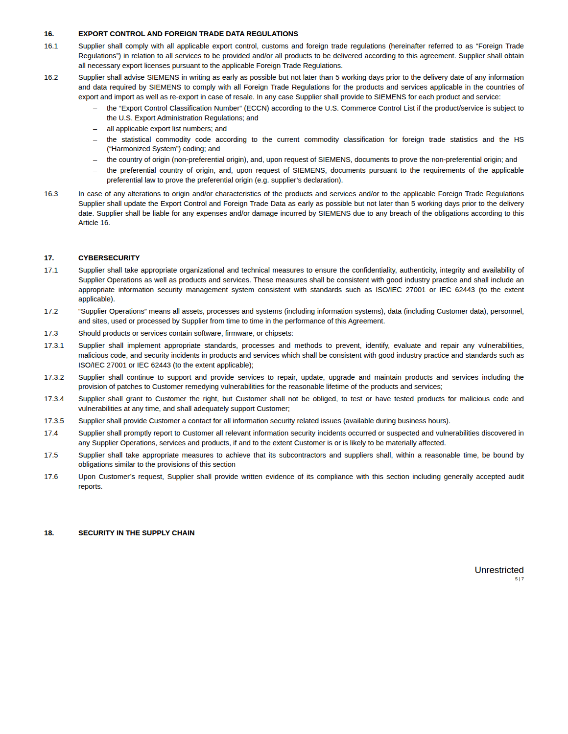16.
EXPORT CONTROL AND FOREIGN TRADE DATA REGULATIONS
16.1
Supplier shall comply with all applicable export control, customs and foreign trade regulations (hereinafter referred to as “Foreign Trade Regulations”) in relation to all services to be provided and/or all products to be delivered according to this agreement. Supplier shall obtain all necessary export licenses pursuant to the applicable Foreign Trade Regulations.
16.2
Supplier shall advise SIEMENS in writing as early as possible but not later than 5 working days prior to the delivery date of any information and data required by SIEMENS to comply with all Foreign Trade Regulations for the products and services applicable in the countries of export and import as well as re-export in case of resale. In any case Supplier shall provide to SIEMENS for each product and service:
the “Export Control Classification Number” (ECCN) according to the U.S. Commerce Control List if the product/service is subject to the U.S. Export Administration Regulations; and
all applicable export list numbers; and
the statistical commodity code according to the current commodity classification for foreign trade statistics and the HS (“Harmonized System”) coding; and
the country of origin (non-preferential origin), and, upon request of SIEMENS, documents to prove the non-preferential origin; and
the preferential country of origin, and, upon request of SIEMENS, documents pursuant to the requirements of the applicable preferential law to prove the preferential origin (e.g. supplier’s declaration).
16.3
In case of any alterations to origin and/or characteristics of the products and services and/or to the applicable Foreign Trade Regulations Supplier shall update the Export Control and Foreign Trade Data as early as possible but not later than 5 working days prior to the delivery date. Supplier shall be liable for any expenses and/or damage incurred by SIEMENS due to any breach of the obligations according to this Article 16.
17.
CYBERSECURITY
17.1
Supplier shall take appropriate organizational and technical measures to ensure the confidentiality, authenticity, integrity and availability of Supplier Operations as well as products and services. These measures shall be consistent with good industry practice and shall include an appropriate information security management system consistent with standards such as ISO/IEC 27001 or IEC 62443 (to the extent applicable).
17.2
“Supplier Operations” means all assets, processes and systems (including information systems), data (including Customer data), personnel, and sites, used or processed by Supplier from time to time in the performance of this Agreement.
17.3
Should products or services contain software, firmware, or chipsets:
17.3.1
Supplier shall implement appropriate standards, processes and methods to prevent, identify, evaluate and repair any vulnerabilities, malicious code, and security incidents in products and services which shall be consistent with good industry practice and standards such as ISO/IEC 27001 or IEC 62443 (to the extent applicable);
17.3.2
Supplier shall continue to support and provide services to repair, update, upgrade and maintain products and services including the provision of patches to Customer remedying vulnerabilities for the reasonable lifetime of the products and services;
17.3.4
Supplier shall grant to Customer the right, but Customer shall not be obliged, to test or have tested products for malicious code and vulnerabilities at any time, and shall adequately support Customer;
17.3.5
Supplier shall provide Customer a contact for all information security related issues (available during business hours).
17.4
Supplier shall promptly report to Customer all relevant information security incidents occurred or suspected and vulnerabilities discovered in any Supplier Operations, services and products, if and to the extent Customer is or is likely to be materially affected.
17.5
Supplier shall take appropriate measures to achieve that its subcontractors and suppliers shall, within a reasonable time, be bound by obligations similar to the provisions of this section
17.6
Upon Customer’s request, Supplier shall provide written evidence of its compliance with this section including generally accepted audit reports.
18.
SECURITY IN THE SUPPLY CHAIN
Unrestricted
5 | 7